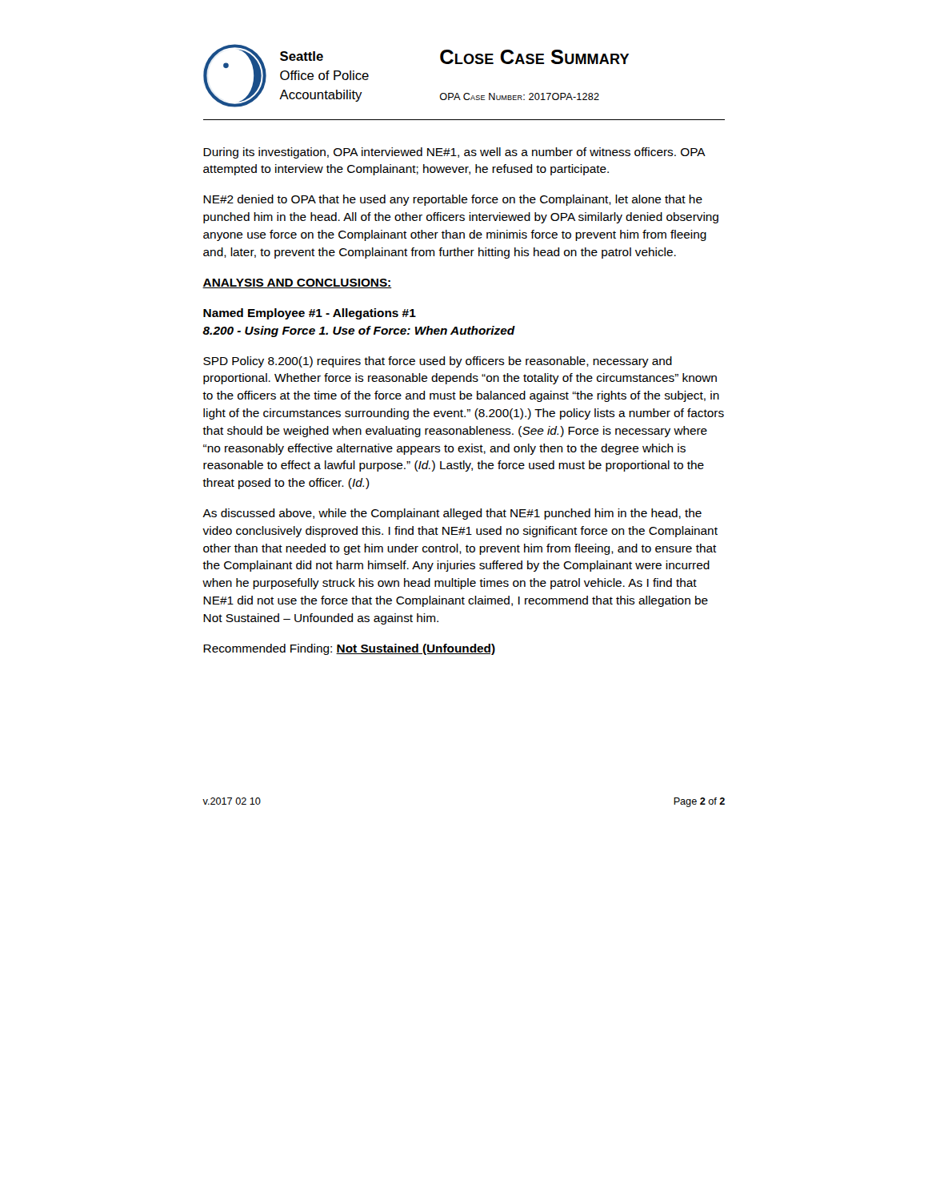Seattle
Office of Police
Accountability
Close Case Summary
OPA Case Number: 2017OPA-1282
During its investigation, OPA interviewed NE#1, as well as a number of witness officers. OPA attempted to interview the Complainant; however, he refused to participate.
NE#2 denied to OPA that he used any reportable force on the Complainant, let alone that he punched him in the head. All of the other officers interviewed by OPA similarly denied observing anyone use force on the Complainant other than de minimis force to prevent him from fleeing and, later, to prevent the Complainant from further hitting his head on the patrol vehicle.
ANALYSIS AND CONCLUSIONS:
Named Employee #1 - Allegations #1
8.200 - Using Force 1. Use of Force: When Authorized
SPD Policy 8.200(1) requires that force used by officers be reasonable, necessary and proportional. Whether force is reasonable depends “on the totality of the circumstances” known to the officers at the time of the force and must be balanced against “the rights of the subject, in light of the circumstances surrounding the event.” (8.200(1).) The policy lists a number of factors that should be weighed when evaluating reasonableness. (See id.) Force is necessary where “no reasonably effective alternative appears to exist, and only then to the degree which is reasonable to effect a lawful purpose.” (Id.) Lastly, the force used must be proportional to the threat posed to the officer. (Id.)
As discussed above, while the Complainant alleged that NE#1 punched him in the head, the video conclusively disproved this. I find that NE#1 used no significant force on the Complainant other than that needed to get him under control, to prevent him from fleeing, and to ensure that the Complainant did not harm himself. Any injuries suffered by the Complainant were incurred when he purposefully struck his own head multiple times on the patrol vehicle. As I find that NE#1 did not use the force that the Complainant claimed, I recommend that this allegation be Not Sustained – Unfounded as against him.
Recommended Finding: Not Sustained (Unfounded)
v.2017 02 10
Page 2 of 2